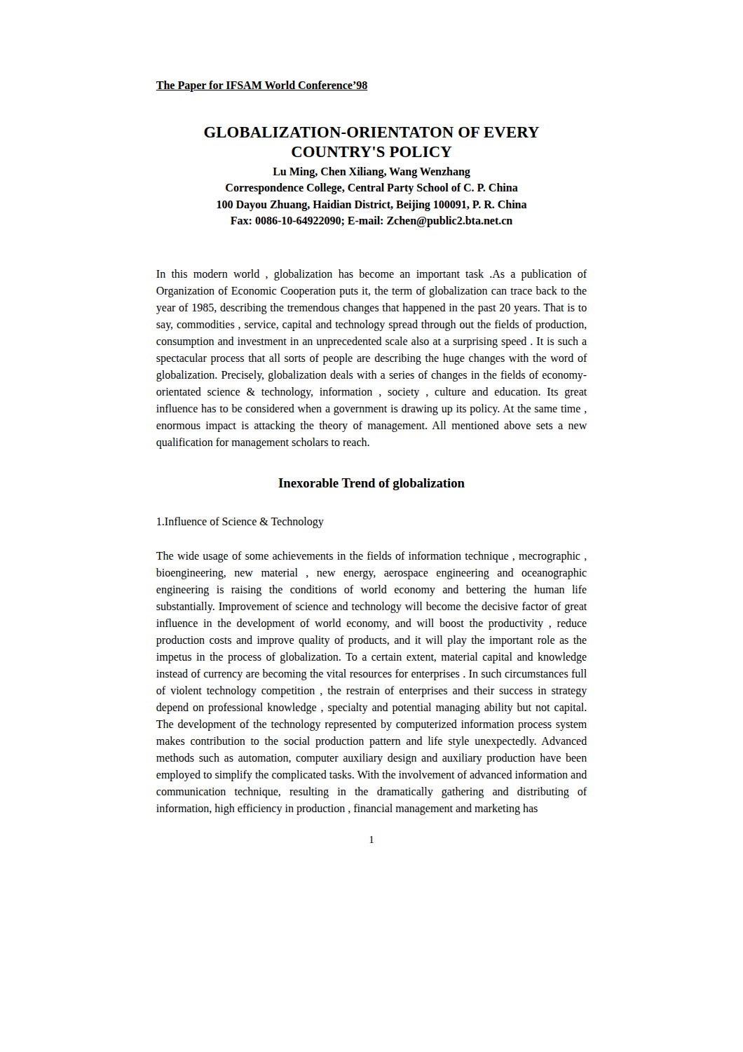The Paper for IFSAM World Conference’98
GLOBALIZATION-ORIENTATON OF EVERY
COUNTRY'S POLICY
Lu Ming, Chen Xiliang, Wang Wenzhang
Correspondence College, Central Party School of C. P. China
100 Dayou Zhuang, Haidian District, Beijing 100091, P. R. China
Fax: 0086-10-64922090; E-mail: Zchen@public2.bta.net.cn
In this modern world , globalization has become an important task .As a publication of Organization of Economic Cooperation puts it, the term of globalization can trace back to the year of 1985, describing the tremendous changes that happened in the past 20 years. That is to say, commodities , service, capital and technology spread through out the fields of production, consumption and investment in an unprecedented scale also at a surprising speed . It is such a spectacular process that all sorts of people are describing the huge changes with the word of globalization. Precisely, globalization deals with a series of changes in the fields of economy-orientated science & technology, information , society , culture and education. Its great influence has to be considered when a government is drawing up its policy. At the same time , enormous impact is attacking the theory of management. All mentioned above sets a new qualification for management scholars to reach.
Inexorable Trend of globalization
1.Influence of Science & Technology
The wide usage of some achievements in the fields of information technique , mecrographic , bioengineering, new material , new energy, aerospace engineering and oceanographic engineering is raising the conditions of world economy and bettering the human life substantially. Improvement of science and technology will become the decisive factor of great influence in the development of world economy, and will boost the productivity , reduce production costs and improve quality of products, and it will play the important role as the impetus in the process of globalization. To a certain extent, material capital and knowledge instead of currency are becoming the vital resources for enterprises . In such circumstances full of violent technology competition , the restrain of enterprises and their success in strategy depend on professional knowledge , specialty and potential managing ability but not capital. The development of the technology represented by computerized information process system makes contribution to the social production pattern and life style unexpectedly. Advanced methods such as automation, computer auxiliary design and auxiliary production have been employed to simplify the complicated tasks. With the involvement of advanced information and communication technique, resulting in the dramatically gathering and distributing of information, high efficiency in production , financial management and marketing has
1